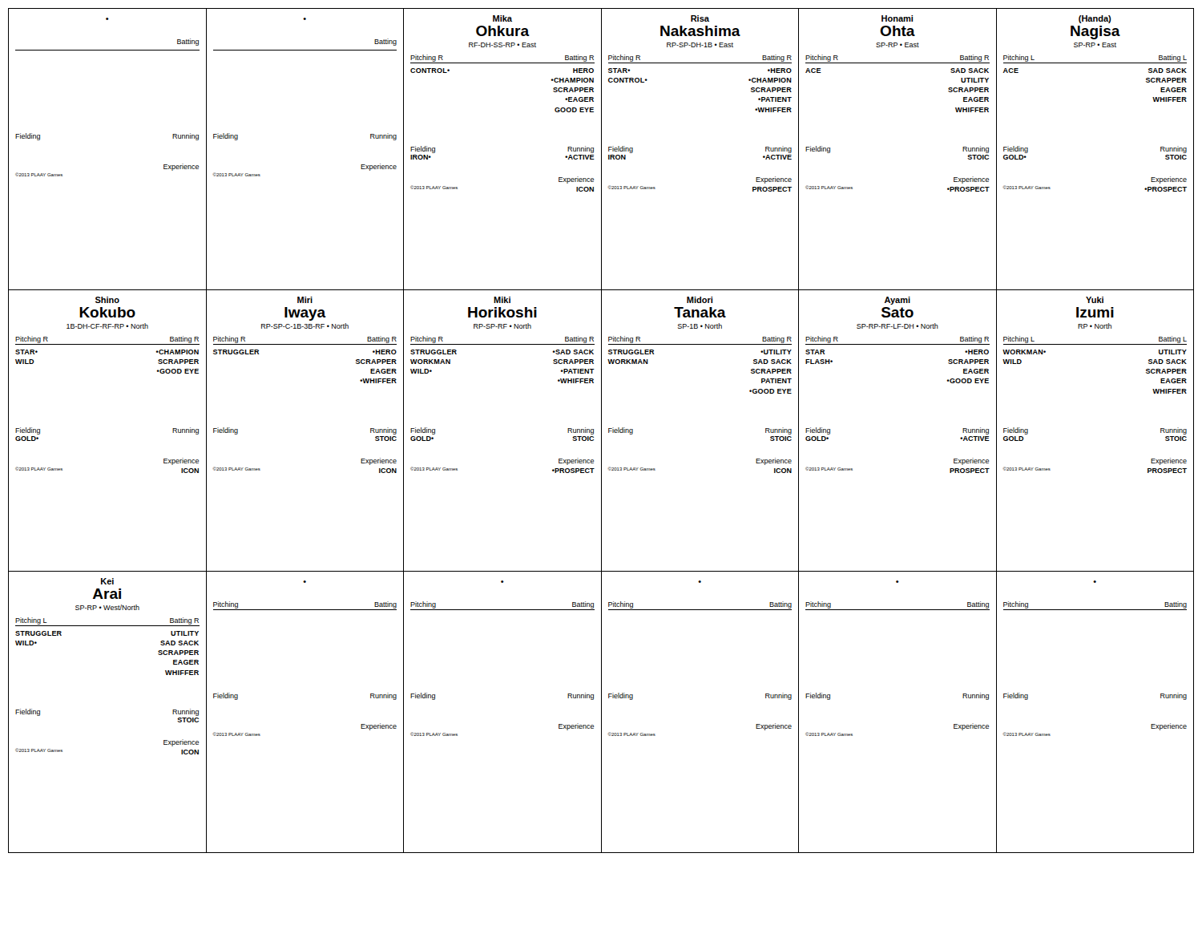| • Batting Fielding Running Experience ©2013 PLAAY Games | • Batting Fielding Running Experience ©2013 PLAAY Games | Mika Ohkura RF-DH-SS-RP • East Pitching R Batting R CONTROL• HERO •CHAMPION SCRAPPER •EAGER GOOD EYE Fielding Running IRON• •ACTIVE Experience ©2013 PLAAY Games ICON | Risa Nakashima RP-SP-DH-1B • East Pitching R Batting R STAR• CONTROL• •HERO •CHAMPION SCRAPPER •PATIENT •WHIFFER Fielding Running IRON •ACTIVE Experience ©2013 PLAAY Games PROSPECT | Honami Ohta SP-RP • East Pitching R Batting R ACE SAD SACK UTILITY SCRAPPER EAGER WHIFFER Fielding Running STOIC Experience ©2013 PLAAY Games •PROSPECT | (Handa) Nagisa SP-RP • East Pitching L Batting L ACE SAD SACK SCRAPPER EAGER WHIFFER Fielding Running GOLD• STOIC Experience ©2013 PLAAY Games •PROSPECT |
| Shino Kokubo 1B-DH-CF-RF-RP • North Pitching R Batting R STAR• WILD •CHAMPION SCRAPPER •GOOD EYE Fielding Running GOLD• Experience ©2013 PLAAY Games ICON | Miri Iwaya RP-SP-C-1B-3B-RF • North Pitching R Batting R STRUGGLER •HERO SCRAPPER EAGER •WHIFFER Fielding Running STOIC Experience ©2013 PLAAY Games ICON | Miki Horikoshi RP-SP-RF • North Pitching R Batting R STRUGGLER WORKMAN WILD• •SAD SACK SCRAPPER •PATIENT •WHIFFER Fielding Running GOLD• STOIC Experience ©2013 PLAAY Games •PROSPECT | Midori Tanaka SP-1B • North Pitching R Batting R STRUGGLER WORKMAN •UTILITY SAD SACK SCRAPPER PATIENT •GOOD EYE Fielding Running STOIC Experience ©2013 PLAAY Games ICON | Ayami Sato SP-RP-RF-LF-DH • North Pitching R Batting R STAR FLASH• •HERO SCRAPPER EAGER •GOOD EYE Fielding Running GOLD• •ACTIVE Experience ©2013 PLAAY Games PROSPECT | Yuki Izumi RP • North Pitching L Batting L WORKMAN• WILD UTILITY SAD SACK SCRAPPER EAGER WHIFFER Fielding Running GOLD STOIC Experience ©2013 PLAAY Games PROSPECT |
| Kei Arai SP-RP • West/North Pitching L Batting R STRUGGLER WILD• UTILITY SAD SACK SCRAPPER EAGER WHIFFER Fielding Running STOIC Experience ©2013 PLAAY Games ICON | • Pitching Batting Fielding Running Experience ©2013 PLAAY Games | • Pitching Batting Fielding Running Experience ©2013 PLAAY Games | • Pitching Batting Fielding Running Experience ©2013 PLAAY Games | • Pitching Batting Fielding Running Experience ©2013 PLAAY Games | • Pitching Batting Fielding Running Experience ©2013 PLAAY Games |